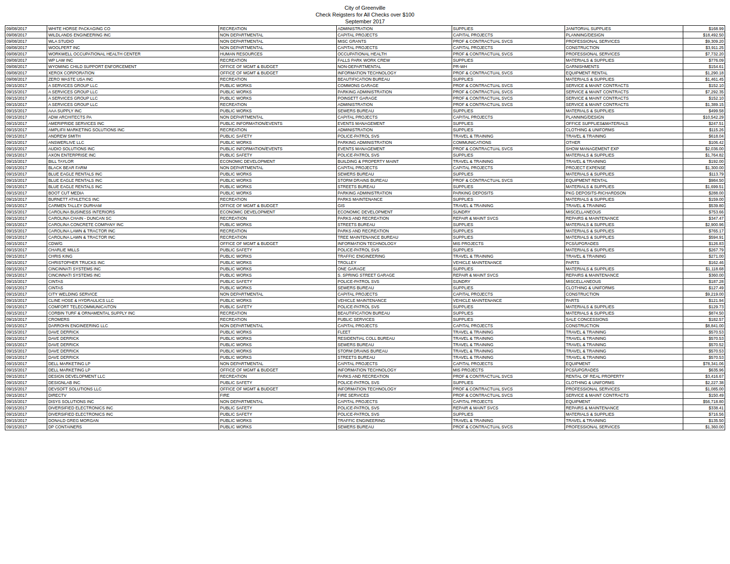City of Greenville
Check Reigsters for All Checks over $100
September 2017
| 09/08/2017 | WHITE HORSE PACKAGING CO | RECREATION | ADMINISTRATION | SUPPLIES | JANITORIAL SUPPLIES | $168.99 |
| 09/08/2017 | WILDLANDS ENGINEERING INC | NON DEPARTMENTAL | CAPITAL PROJECTS | CAPITAL PROJECTS | PLANNING/DESIGN | $18,492.50 |
| 09/08/2017 | WLA STUDIO | NON DEPARTMENTAL | MISC GRANTS | PROF & CONTRACTUAL SVCS | PROFESSIONAL SERVICES | $9,309.20 |
| 09/08/2017 | WOOLPERT INC | NON DEPARTMENTAL | CAPITAL PROJECTS | CAPITAL PROJECTS | CONSTRUCTION | $3,911.25 |
| 09/08/2017 | WORKWELL OCCUPATIONAL HEALTH CENTER | HUMAN RESOURCES | OCCUPATIONAL HEALTH | PROF & CONTRACTUAL SVCS | PROFESSIONAL SERVICES | $7,732.20 |
| 09/08/2017 | WP LAW INC | RECREATION | FALLS PARK WORK CREW | SUPPLIES | MATERIALS & SUPPLIES | $776.09 |
| 09/08/2017 | WYOMING CHILD SUPPORT ENFORCEMENT | OFFICE OF MGMT & BUDGET | NON-DEPARTMENTAL | PR-WH | GARNISHMENTS | $154.61 |
| 09/08/2017 | XEROX CORPORATION | OFFICE OF MGMT & BUDGET | INFORMATION TECHNOLOGY | PROF & CONTRACTUAL SVCS | EQUIPMENT RENTAL | $1,290.18 |
| 09/08/2017 | ZERO WASTE USA INC | RECREATION | BEAUTIFICATION BUREAU | SUPPLIES | MATERIALS & SUPPLIES | $1,461.45 |
| 09/15/2017 | A SERVICES GROUP LLC | PUBLIC WORKS | COMMONS GARAGE | PROF & CONTRACTUAL SVCS | SERVICE & MAINT CONTRACTS | $152.10 |
| 09/15/2017 | A SERVICES GROUP LLC | PUBLIC WORKS | PARKING ADMINISTRATION | PROF & CONTRACTUAL SVCS | SERVICE & MAINT CONTRACTS | $7,292.35 |
| 09/15/2017 | A SERVICES GROUP LLC | PUBLIC WORKS | POINSETT GARAGE | PROF & CONTRACTUAL SVCS | SERVICE & MAINT CONTRACTS | $152.10 |
| 09/15/2017 | A SERVICES GROUP LLC | RECREATION | ADMINISTRATION | PROF & CONTRACTUAL SVCS | SERVICE & MAINT CONTRACTS | $1,389.15 |
| 09/15/2017 | AAA SUPPLY INC | PUBLIC WORKS | SEWERS BUREAU | SUPPLIES | MATERIALS & SUPPLIES | $499.58 |
| 09/15/2017 | ADW ARCHITECTS PA | NON DEPARTMENTAL | CAPITAL PROJECTS | CAPITAL PROJECTS | PLANNING/DESIGN | $10,542.29 |
| 09/15/2017 | AMERIPRIDE SERVICES INC | PUBLIC INFORMATION/EVENTS | EVENTS MANAGEMENT | SUPPLIES | OFFICE SUPPLIES&MATERIALS | $247.51 |
| 09/15/2017 | AMPLIFII MARKETING SOLUTIONS INC | RECREATION | ADMINISTRATION | SUPPLIES | CLOTHING & UNIFORMS | $115.26 |
| 09/15/2017 | ANDREW SMITH | PUBLIC SAFETY | POLICE-PATROL SVS | TRAVEL & TRAINING | TRAVEL & TRAINING | $618.04 |
| 09/15/2017 | ANSWERLIVE LLC | PUBLIC WORKS | PARKING ADMINISTRATION | COMMUNICATIONS | OTHER | $106.42 |
| 09/15/2017 | AUDIO SOLUTIONS INC | PUBLIC INFORMATION/EVENTS | EVENTS MANAGEMENT | PROF & CONTRACTUAL SVCS | SHOW MANAGEMENT EXP | $2,036.00 |
| 09/15/2017 | AXON ENTERPRISE INC | PUBLIC SAFETY | POLICE-PATROL SVS | SUPPLIES | MATERIALS & SUPPLIES | $1,764.82 |
| 09/15/2017 | BILL TAYLOR | ECONOMIC DEVELOPMENT | BUILDING & PROPERTY MAINT | TRAVEL & TRAINING | TRAVEL & TRAINING | $192.00 |
| 09/15/2017 | BLACK BEAR FARM | NON DEPARTMENTAL | CAPITAL PROJECTS | CAPITAL PROJECTS | PROJECT EXPENSE | $1,300.00 |
| 09/15/2017 | BLUE EAGLE RENTALS INC | PUBLIC WORKS | SEWERS BUREAU | SUPPLIES | MATERIALS & SUPPLIES | $113.79 |
| 09/15/2017 | BLUE EAGLE RENTALS INC | PUBLIC WORKS | STORM DRAINS BUREAU | PROF & CONTRACTUAL SVCS | EQUIPMENT RENTAL | $984.50 |
| 09/15/2017 | BLUE EAGLE RENTALS INC | PUBLIC WORKS | STREETS BUREAU | SUPPLIES | MATERIALS & SUPPLIES | $1,699.51 |
| 09/15/2017 | BOOT CUT MEDIA | PUBLIC WORKS | PARKING ADMINISTRATION | PARKING DEPOSITS | PKG DEPOSITS-RICHARDSON | $288.00 |
| 09/15/2017 | BURNETT ATHLETICS INC | RECREATION | PARKS MAINTENANCE | SUPPLIES | MATERIALS & SUPPLIES | $159.00 |
| 09/15/2017 | CARMEN TALLEY DURHAM | OFFICE OF MGMT & BUDGET | GIS | TRAVEL & TRAINING | TRAVEL & TRAINING | $539.80 |
| 09/15/2017 | CAROLINA BUSINESS INTERIORS | ECONOMIC DEVELOPMENT | ECONOMIC DEVELOPMENT | SUNDRY | MISCELLANEOUS | $753.66 |
| 09/15/2017 | CAROLINA CHAIN - DUNCAN SC | RECREATION | PARKS AND RECREATION | REPAIR & MAINT SVCS | REPAIRS & MAINTENANCE | $347.47 |
| 09/15/2017 | CAROLINA CONCRETE COMPANY INC | PUBLIC WORKS | STREETS BUREAU | SUPPLIES | MATERIALS & SUPPLIES | $2,900.96 |
| 09/15/2017 | CAROLINA LAWN & TRACTOR INC | RECREATION | PARKS AND RECREATION | SUPPLIES | MATERIALS & SUPPLIES | $765.17 |
| 09/15/2017 | CAROLINA LAWN & TRACTOR INC | RECREATION | TREE MAINTENANCE BUREAU | SUPPLIES | MATERIALS & SUPPLIES | $594.91 |
| 09/15/2017 | CDW/G | OFFICE OF MGMT & BUDGET | INFORMATION TECHNOLOGY | MIS PROJECTS | PCS/UPGRADES | $126.83 |
| 09/15/2017 | CHARLIE MILLS | PUBLIC SAFETY | POLICE-PATROL SVS | SUPPLIES | MATERIALS & SUPPLIES | $267.79 |
| 09/15/2017 | CHRIS KING | PUBLIC WORKS | TRAFFIC ENGINEERING | TRAVEL & TRAINING | TRAVEL & TRAINING | $271.00 |
| 09/15/2017 | CHRISTOPHER TRUCKS INC | PUBLIC WORKS | TROLLEY | VEHICLE MAINTENANCE | PARTS | $162.46 |
| 09/15/2017 | CINCINNATI SYSTEMS INC | PUBLIC WORKS | ONE GARAGE | SUPPLIES | MATERIALS & SUPPLIES | $1,118.68 |
| 09/15/2017 | CINCINNATI SYSTEMS INC | PUBLIC WORKS | S. SPRING STREET GARAGE | REPAIR & MAINT SVCS | REPAIRS & MAINTENANCE | $360.00 |
| 09/15/2017 | CINTAS | PUBLIC SAFETY | POLICE-PATROL SVS | SUNDRY | MISCELLANEOUS | $187.28 |
| 09/15/2017 | CINTAS | PUBLIC WORKS | SEWERS BUREAU | SUPPLIES | CLOTHING & UNIFORMS | $127.49 |
| 09/15/2017 | CITY WELDING SERVICE | NON DEPARTMENTAL | CAPITAL PROJECTS | CAPITAL PROJECTS | CONSTRUCTION | $9,219.00 |
| 09/15/2017 | CLINE HOSE & HYDRAULICS LLC | PUBLIC WORKS | VEHICLE MAINTENANCE | VEHICLE MAINTENANCE | PARTS | $121.94 |
| 09/15/2017 | COMFORT TELECOMMUNICAITON | PUBLIC SAFETY | POLICE-PATROL SVS | SUPPLIES | MATERIALS & SUPPLIES | $129.73 |
| 09/15/2017 | CORBIN TURF & ORNAMENTAL SUPPLY INC | RECREATION | BEAUTIFICATION BUREAU | SUPPLIES | MATERIALS & SUPPLIES | $874.50 |
| 09/15/2017 | CROMERS | RECREATION | PUBLIC SERVICES | SUPPLIES | SALE CONCESSIONS | $182.57 |
| 09/15/2017 | DARROHN ENGINEERING LLC | NON DEPARTMENTAL | CAPITAL PROJECTS | CAPITAL PROJECTS | CONSTRUCTION | $8,841.00 |
| 09/15/2017 | DAVE DERRICK | PUBLIC WORKS | FLEET | TRAVEL & TRAINING | TRAVEL & TRAINING | $570.53 |
| 09/15/2017 | DAVE DERRICK | PUBLIC WORKS | RESIDENTIAL COLL BUREAU | TRAVEL & TRAINING | TRAVEL & TRAINING | $570.53 |
| 09/15/2017 | DAVE DERRICK | PUBLIC WORKS | SEWERS BUREAU | TRAVEL & TRAINING | TRAVEL & TRAINING | $570.52 |
| 09/15/2017 | DAVE DERRICK | PUBLIC WORKS | STORM DRAINS BUREAU | TRAVEL & TRAINING | TRAVEL & TRAINING | $570.53 |
| 09/15/2017 | DAVE DERRICK | PUBLIC WORKS | STREETS BUREAU | TRAVEL & TRAINING | TRAVEL & TRAINING | $570.53 |
| 09/15/2017 | DELL MARKETING LP | NON DEPARTMENTAL | CAPITAL PROJECTS | CAPITAL PROJECTS | EQUIPMENT | $78,341.06 |
| 09/15/2017 | DELL MARKETING LP | OFFICE OF MGMT & BUDGET | INFORMATION TECHNOLOGY | MIS PROJECTS | PCS/UPGRADES | $635.96 |
| 09/15/2017 | DESIGN DEVELOPMENT LLC | RECREATION | PARKS AND RECREATION | PROF & CONTRACTUAL SVCS | RENTAL OF REAL PROPERTY | $3,416.67 |
| 09/15/2017 | DESIGNLAB INC | PUBLIC SAFETY | POLICE-PATROL SVS | SUPPLIES | CLOTHING & UNIFORMS | $2,227.38 |
| 09/15/2017 | DEVSOFT SOLUTIONS LLC | OFFICE OF MGMT & BUDGET | INFORMATION TECHNOLOGY | PROF & CONTRACTUAL SVCS | PROFESSIONAL SERVICES | $1,085.00 |
| 09/15/2017 | DIRECTV | FIRE | FIRE SERVICES | PROF & CONTRACTUAL SVCS | SERVICE & MAINT CONTRACTS | $150.49 |
| 09/15/2017 | DISYS SOLUTIONS INC | NON DEPARTMENTAL | CAPITAL PROJECTS | CAPITAL PROJECTS | EQUIPMENT | $56,718.80 |
| 09/15/2017 | DIVERSIFIED ELECTRONICS INC | PUBLIC SAFETY | POLICE-PATROL SVS | REPAIR & MAINT SVCS | REPAIRS & MAINTENANCE | $338.41 |
| 09/15/2017 | DIVERSIFIED ELECTRONICS INC | PUBLIC SAFETY | POLICE-PATROL SVS | SUPPLIES | MATERIALS & SUPPLIES | $716.56 |
| 09/15/2017 | DONALD GREG MORGAN | PUBLIC WORKS | TRAFFIC ENGINEERING | TRAVEL & TRAINING | TRAVEL & TRAINING | $135.50 |
| 09/15/2017 | DP CONTAINERS | PUBLIC WORKS | SEWERS BUREAU | PROF & CONTRACTUAL SVCS | PROFESSIONAL SERVICES | $1,360.00 |